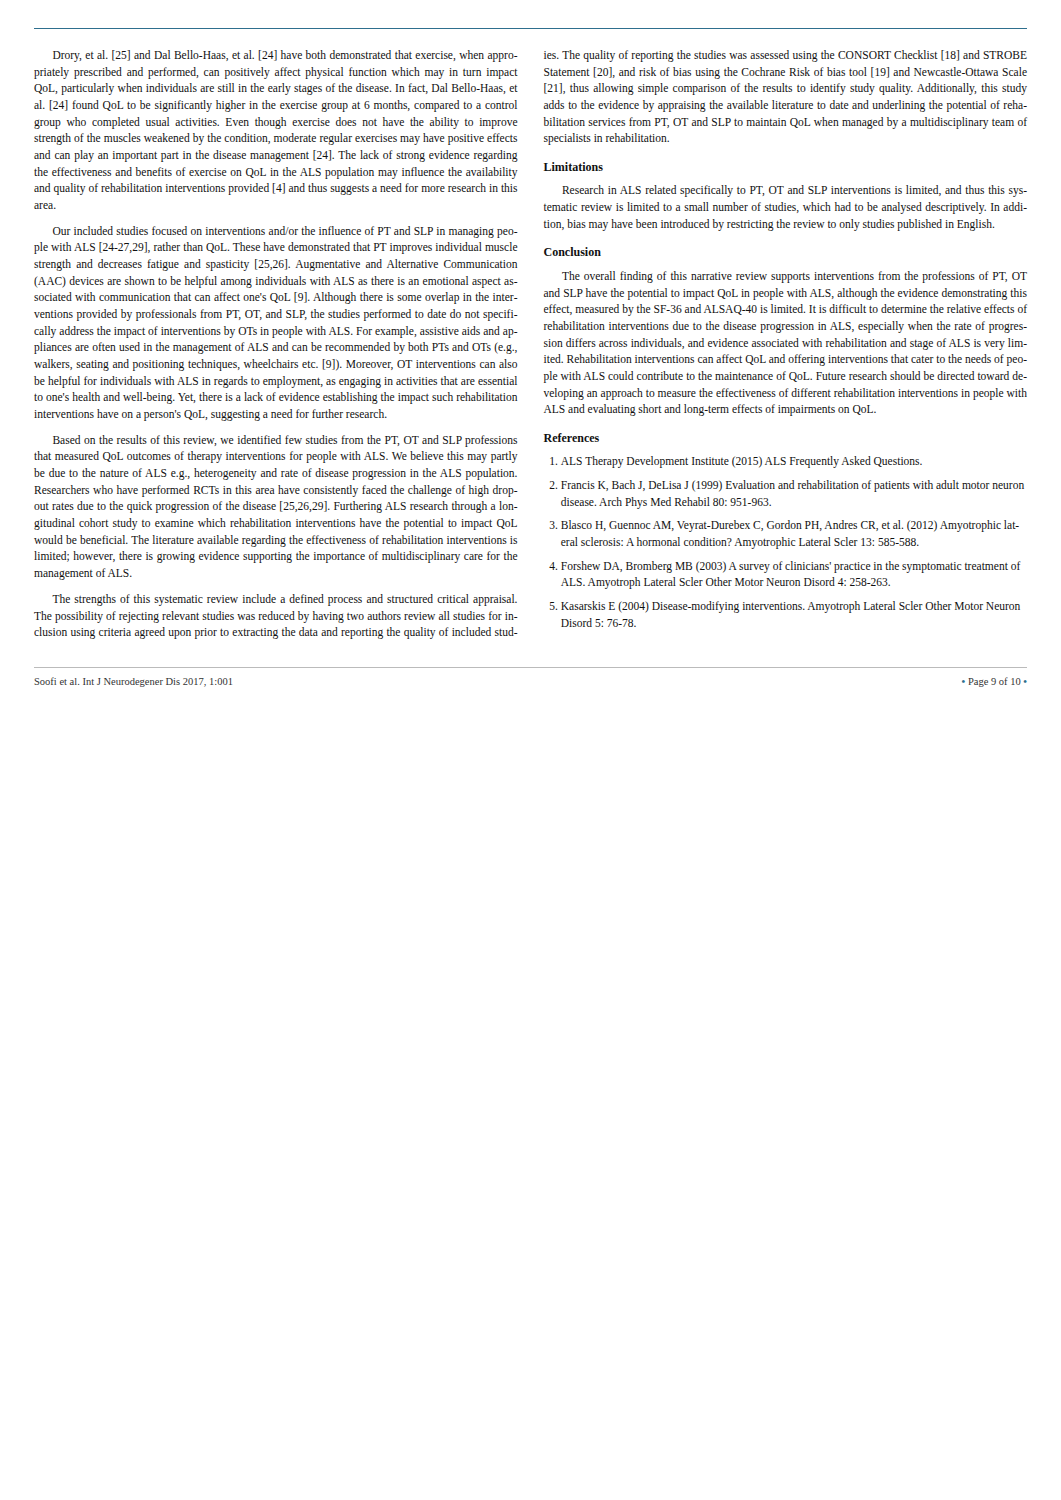Drory, et al. [25] and Dal Bello-Haas, et al. [24] have both demonstrated that exercise, when appropriately prescribed and performed, can positively affect physical function which may in turn impact QoL, particularly when individuals are still in the early stages of the disease. In fact, Dal Bello-Haas, et al. [24] found QoL to be significantly higher in the exercise group at 6 months, compared to a control group who completed usual activities. Even though exercise does not have the ability to improve strength of the muscles weakened by the condition, moderate regular exercises may have positive effects and can play an important part in the disease management [24]. The lack of strong evidence regarding the effectiveness and benefits of exercise on QoL in the ALS population may influence the availability and quality of rehabilitation interventions provided [4] and thus suggests a need for more research in this area.
Our included studies focused on interventions and/or the influence of PT and SLP in managing people with ALS [24-27,29], rather than QoL. These have demonstrated that PT improves individual muscle strength and decreases fatigue and spasticity [25,26]. Augmentative and Alternative Communication (AAC) devices are shown to be helpful among individuals with ALS as there is an emotional aspect associated with communication that can affect one's QoL [9]. Although there is some overlap in the interventions provided by professionals from PT, OT, and SLP, the studies performed to date do not specifically address the impact of interventions by OTs in people with ALS. For example, assistive aids and appliances are often used in the management of ALS and can be recommended by both PTs and OTs (e.g., walkers, seating and positioning techniques, wheelchairs etc. [9]). Moreover, OT interventions can also be helpful for individuals with ALS in regards to employment, as engaging in activities that are essential to one's health and well-being. Yet, there is a lack of evidence establishing the impact such rehabilitation interventions have on a person's QoL, suggesting a need for further research.
Based on the results of this review, we identified few studies from the PT, OT and SLP professions that measured QoL outcomes of therapy interventions for people with ALS. We believe this may partly be due to the nature of ALS e.g., heterogeneity and rate of disease progression in the ALS population. Researchers who have performed RCTs in this area have consistently faced the challenge of high drop-out rates due to the quick progression of the disease [25,26,29]. Furthering ALS research through a longitudinal cohort study to examine which rehabilitation interventions have the potential to impact QoL would be beneficial. The literature available regarding the effectiveness of rehabilitation interventions is limited; however, there is growing evidence supporting the importance of multidisciplinary care for the management of ALS.
The strengths of this systematic review include a defined process and structured critical appraisal. The possibility of rejecting relevant studies was reduced by having two authors review all studies for inclusion using criteria agreed upon prior to extracting the data and reporting the quality of included studies. The quality of reporting the studies was assessed using the CONSORT Checklist [18] and STROBE Statement [20], and risk of bias using the Cochrane Risk of bias tool [19] and Newcastle-Ottawa Scale [21], thus allowing simple comparison of the results to identify study quality. Additionally, this study adds to the evidence by appraising the available literature to date and underlining the potential of rehabilitation services from PT, OT and SLP to maintain QoL when managed by a multidisciplinary team of specialists in rehabilitation.
Limitations
Research in ALS related specifically to PT, OT and SLP interventions is limited, and thus this systematic review is limited to a small number of studies, which had to be analysed descriptively. In addition, bias may have been introduced by restricting the review to only studies published in English.
Conclusion
The overall finding of this narrative review supports interventions from the professions of PT, OT and SLP have the potential to impact QoL in people with ALS, although the evidence demonstrating this effect, measured by the SF-36 and ALSAQ-40 is limited. It is difficult to determine the relative effects of rehabilitation interventions due to the disease progression in ALS, especially when the rate of progression differs across individuals, and evidence associated with rehabilitation and stage of ALS is very limited. Rehabilitation interventions can affect QoL and offering interventions that cater to the needs of people with ALS could contribute to the maintenance of QoL. Future research should be directed toward developing an approach to measure the effectiveness of different rehabilitation interventions in people with ALS and evaluating short and long-term effects of impairments on QoL.
References
ALS Therapy Development Institute (2015) ALS Frequently Asked Questions.
Francis K, Bach J, DeLisa J (1999) Evaluation and rehabilitation of patients with adult motor neuron disease. Arch Phys Med Rehabil 80: 951-963.
Blasco H, Guennoc AM, Veyrat-Durebex C, Gordon PH, Andres CR, et al. (2012) Amyotrophic lateral sclerosis: A hormonal condition? Amyotrophic Lateral Scler 13: 585-588.
Forshew DA, Bromberg MB (2003) A survey of clinicians' practice in the symptomatic treatment of ALS. Amyotroph Lateral Scler Other Motor Neuron Disord 4: 258-263.
Kasarskis E (2004) Disease-modifying interventions. Amyotroph Lateral Scler Other Motor Neuron Disord 5: 76-78.
Soofi et al. Int J Neurodegener Dis 2017, 1:001
• Page 9 of 10 •